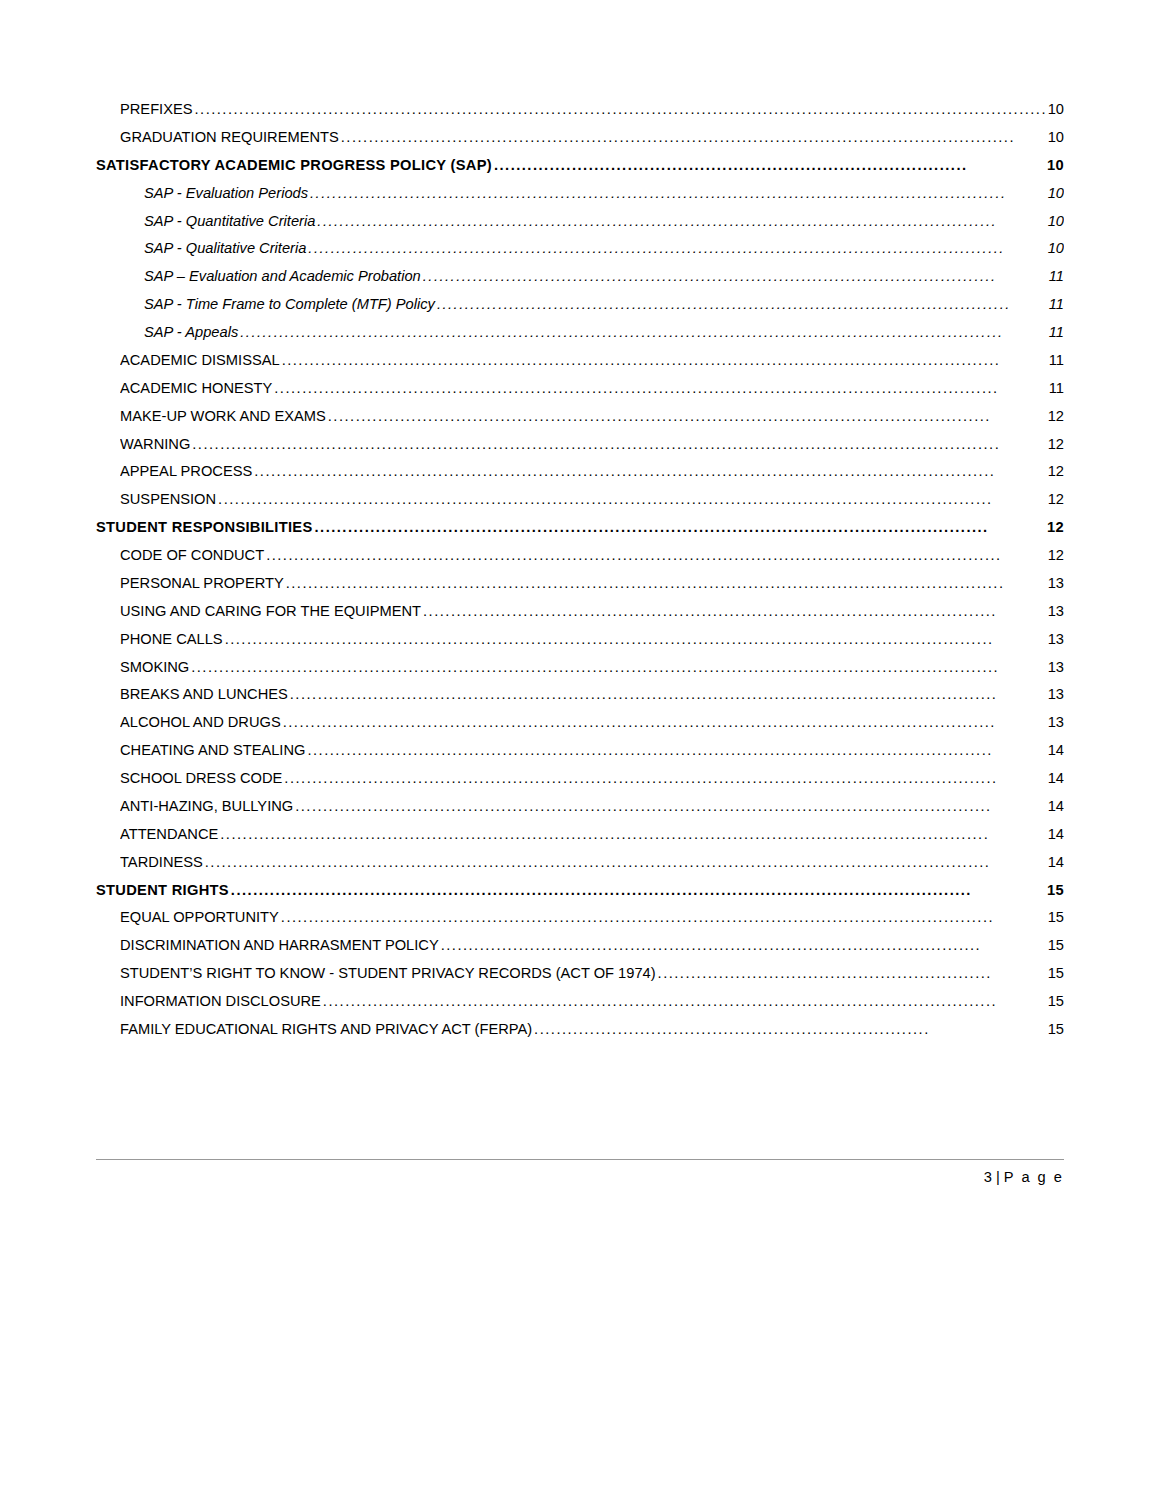PREFIXES ........................................................................................................................................................... 10
GRADUATION REQUIREMENTS ......................................................................................................................... 10
SATISFACTORY ACADEMIC PROGRESS POLICY (SAP) ..................................................................................... 10
SAP - Evaluation Periods ............................................................................................................................. 10
SAP - Quantitative Criteria .......................................................................................................................... 10
SAP - Qualitative Criteria ............................................................................................................................. 10
SAP – Evaluation and Academic Probation ....................................................................................................... 11
SAP - Time Frame to Complete (MTF) Policy ....................................................................................................... 11
SAP - Appeals ......................................................................................................................................... 11
ACADEMIC DISMISSAL ................................................................................................................................. 11
ACADEMIC HONESTY .................................................................................................................................. 11
MAKE-UP WORK AND EXAMS ....................................................................................................................... 12
WARNING ................................................................................................................................................. 12
APPEAL PROCESS ..................................................................................................................................... 12
SUSPENSION ........................................................................................................................................... 12
STUDENT RESPONSIBILITIES ......................................................................................................................... 12
CODE OF CONDUCT .................................................................................................................................... 12
PERSONAL PROPERTY ................................................................................................................................. 13
USING AND CARING FOR THE EQUIPMENT ....................................................................................................... 13
PHONE CALLS .......................................................................................................................................... 13
SMOKING ................................................................................................................................................. 13
BREAKS AND LUNCHES ............................................................................................................................... 13
ALCOHOL AND DRUGS ................................................................................................................................ 13
CHEATING AND STEALING ........................................................................................................................... 14
SCHOOL DRESS CODE ................................................................................................................................ 14
ANTI-HAZING, BULLYING ............................................................................................................................. 14
ATTENDANCE .......................................................................................................................................... 14
TARDINESS ............................................................................................................................................. 14
STUDENT RIGHTS ..................................................................................................................................... 15
EQUAL OPPORTUNITY ................................................................................................................................ 15
DISCRIMINATION AND HARRASMENT POLICY ................................................................................................. 15
STUDENT’S RIGHT TO KNOW - STUDENT PRIVACY RECORDS (ACT OF 1974) ............................................................ 15
INFORMATION DISCLOSURE ......................................................................................................................... 15
FAMILY EDUCATIONAL RIGHTS AND PRIVACY ACT (FERPA) ....................................................................... 15
3 | P a g e